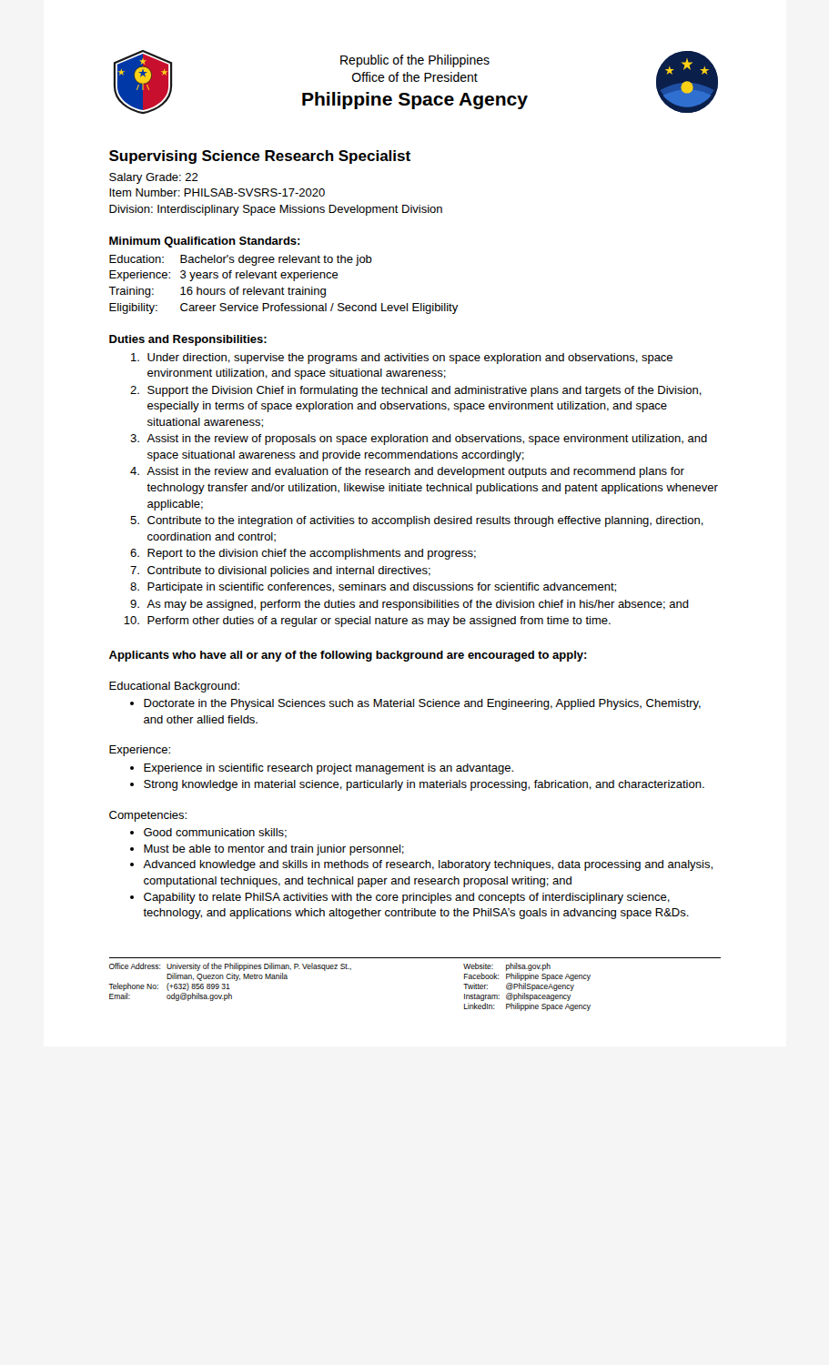Republic of the Philippines
Office of the President
Philippine Space Agency
Supervising Science Research Specialist
Salary Grade: 22
Item Number: PHILSAB-SVSRS-17-2020
Division: Interdisciplinary Space Missions Development Division
Minimum Qualification Standards:
| Education: | Bachelor's degree relevant to the job |
| Experience: | 3 years of relevant experience |
| Training: | 16 hours of relevant training |
| Eligibility: | Career Service Professional / Second Level Eligibility |
Duties and Responsibilities:
Under direction, supervise the programs and activities on space exploration and observations, space environment utilization, and space situational awareness;
Support the Division Chief in formulating the technical and administrative plans and targets of the Division, especially in terms of space exploration and observations, space environment utilization, and space situational awareness;
Assist in the review of proposals on space exploration and observations, space environment utilization, and space situational awareness and provide recommendations accordingly;
Assist in the review and evaluation of the research and development outputs and recommend plans for technology transfer and/or utilization, likewise initiate technical publications and patent applications whenever applicable;
Contribute to the integration of activities to accomplish desired results through effective planning, direction, coordination and control;
Report to the division chief the accomplishments and progress;
Contribute to divisional policies and internal directives;
Participate in scientific conferences, seminars and discussions for scientific advancement;
As may be assigned, perform the duties and responsibilities of the division chief in his/her absence; and
Perform other duties of a regular or special nature as may be assigned from time to time.
Applicants who have all or any of the following background are encouraged to apply:
Educational Background:
Doctorate in the Physical Sciences such as Material Science and Engineering, Applied Physics, Chemistry, and other allied fields.
Experience:
Experience in scientific research project management is an advantage.
Strong knowledge in material science, particularly in materials processing, fabrication, and characterization.
Competencies:
Good communication skills;
Must be able to mentor and train junior personnel;
Advanced knowledge and skills in methods of research, laboratory techniques, data processing and analysis, computational techniques, and technical paper and research proposal writing; and
Capability to relate PhilSA activities with the core principles and concepts of interdisciplinary science, technology, and applications which altogether contribute to the PhilSA’s goals in advancing space R&Ds.
| Office Address: | University of the Philippines Diliman, P. Velasquez St., Diliman, Quezon City, Metro Manila |
| Telephone No: | (+632) 856 899 31 |
| Email: | odg@philsa.gov.ph |
| Website: | philsa.gov.ph |
| Facebook: | Philippine Space Agency |
| Twitter: | @PhilSpaceAgency |
| Instagram: | @philspaceagency |
| LinkedIn: | Philippine Space Agency |